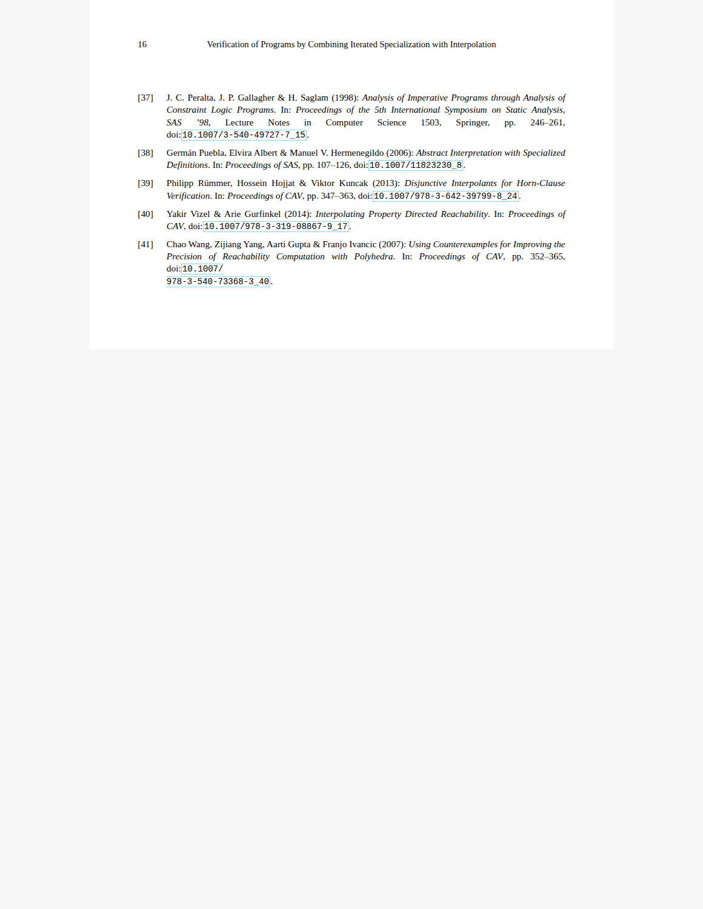16 Verification of Programs by Combining Iterated Specialization with Interpolation
[37] J. C. Peralta, J. P. Gallagher & H. Saglam (1998): Analysis of Imperative Programs through Analysis of Constraint Logic Programs. In: Proceedings of the 5th International Symposium on Static Analysis, SAS ’98, Lecture Notes in Computer Science 1503, Springer, pp. 246–261, doi:10.1007/3-540-49727-7_15.
[38] Germán Puebla, Elvira Albert & Manuel V. Hermenegildo (2006): Abstract Interpretation with Specialized Definitions. In: Proceedings of SAS, pp. 107–126, doi:10.1007/11823230_8.
[39] Philipp Rümmer, Hossein Hojjat & Viktor Kuncak (2013): Disjunctive Interpolants for Horn-Clause Verification. In: Proceedings of CAV, pp. 347–363, doi:10.1007/978-3-642-39799-8_24.
[40] Yakir Vizel & Arie Gurfinkel (2014): Interpolating Property Directed Reachability. In: Proceedings of CAV, doi:10.1007/978-3-319-08867-9_17.
[41] Chao Wang, Zijiang Yang, Aarti Gupta & Franjo Ivancic (2007): Using Counterexamples for Improving the Precision of Reachability Computation with Polyhedra. In: Proceedings of CAV, pp. 352–365, doi:10.1007/
978-3-540-73368-3_40.